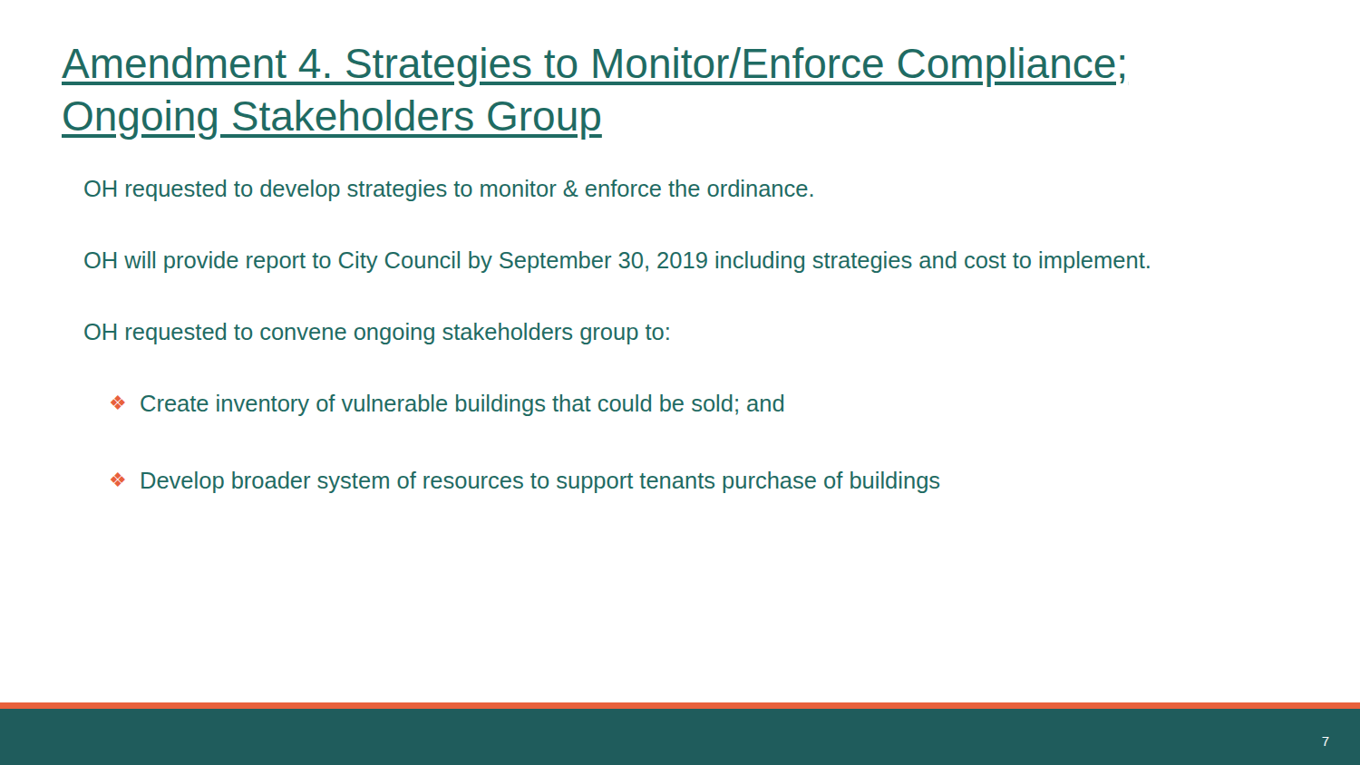Amendment 4. Strategies to Monitor/Enforce Compliance; Ongoing Stakeholders Group
OH requested to develop strategies to monitor & enforce the ordinance.
OH will provide report to City Council by September 30, 2019 including strategies and cost to implement.
OH requested to convene ongoing stakeholders group to:
Create inventory of vulnerable buildings that could be sold; and
Develop broader system of resources to support tenants purchase of buildings
7